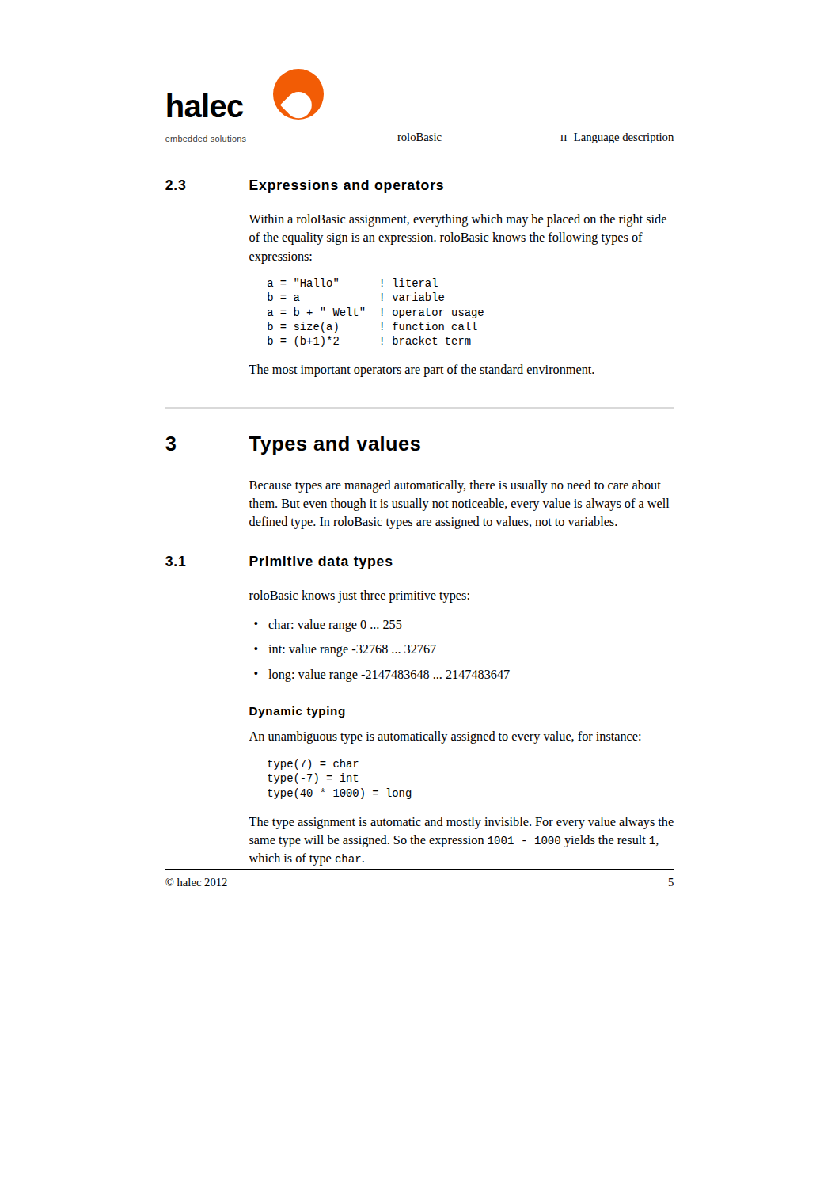halec
embedded solutions
roloBasic
IILanguage description
2.3 Expressions and operators
Within a roloBasic assignment, everything which may be placed on the right side of the equality sign is an expression. roloBasic knows the following types of expressions:
a = "Hallo"      ! literal
b = a            ! variable
a = b + " Welt"  ! operator usage
b = size(a)      ! function call
b = (b+1)*2      ! bracket term
The most important operators are part of the standard environment.
3 Types and values
Because types are managed automatically, there is usually no need to care about them. But even though it is usually not noticeable, every value is always of a well defined type. In roloBasic types are assigned to values, not to variables.
3.1 Primitive data types
roloBasic knows just three primitive types:
char: value range 0 ... 255
int: value range -32768 ... 32767
long: value range -2147483648 ... 2147483647
Dynamic typing
An unambiguous type is automatically assigned to every value, for instance:
type(7) = char
type(-7) = int
type(40 * 1000) = long
The type assignment is automatic and mostly invisible. For every value always the same type will be assigned. So the expression 1001 - 1000 yields the result 1, which is of type char.
© halec 2012 5